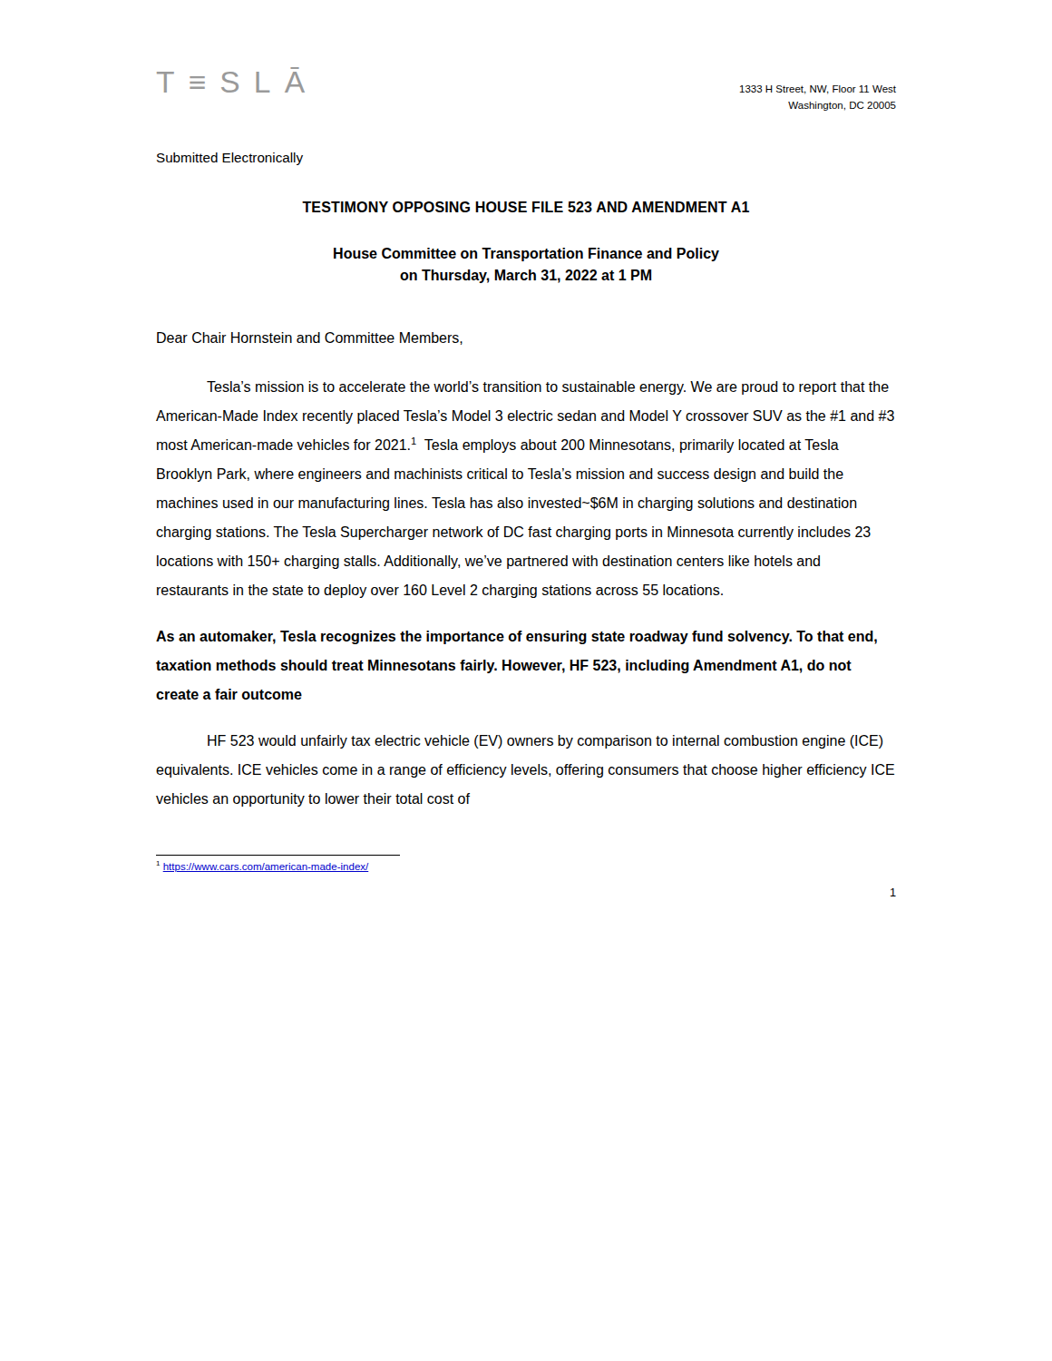T≡SLĀ
1333 H Street, NW, Floor 11 West
Washington, DC 20005
Submitted Electronically
TESTIMONY OPPOSING HOUSE FILE 523 AND AMENDMENT A1
House Committee on Transportation Finance and Policy
on Thursday, March 31, 2022 at 1 PM
Dear Chair Hornstein and Committee Members,
Tesla’s mission is to accelerate the world’s transition to sustainable energy. We are proud to report that the American-Made Index recently placed Tesla’s Model 3 electric sedan and Model Y crossover SUV as the #1 and #3 most American-made vehicles for 2021.1 Tesla employs about 200 Minnesotans, primarily located at Tesla Brooklyn Park, where engineers and machinists critical to Tesla’s mission and success design and build the machines used in our manufacturing lines. Tesla has also invested~$6M in charging solutions and destination charging stations. The Tesla Supercharger network of DC fast charging ports in Minnesota currently includes 23 locations with 150+ charging stalls. Additionally, we’ve partnered with destination centers like hotels and restaurants in the state to deploy over 160 Level 2 charging stations across 55 locations.
As an automaker, Tesla recognizes the importance of ensuring state roadway fund solvency. To that end, taxation methods should treat Minnesotans fairly. However, HF 523, including Amendment A1, do not create a fair outcome
HF 523 would unfairly tax electric vehicle (EV) owners by comparison to internal combustion engine (ICE) equivalents. ICE vehicles come in a range of efficiency levels, offering consumers that choose higher efficiency ICE vehicles an opportunity to lower their total cost of
1 https://www.cars.com/american-made-index/
1